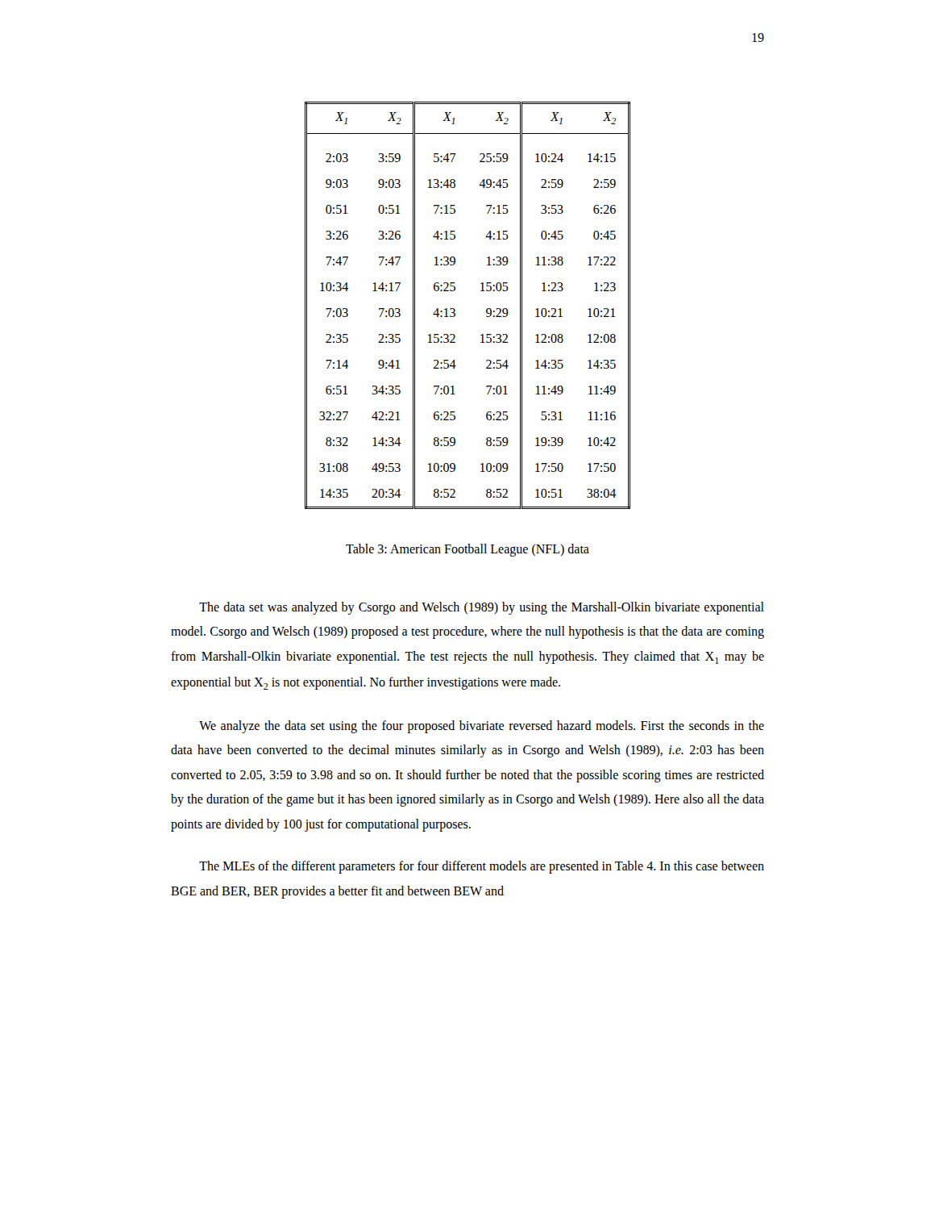19
| X 1 | X 2 | X 1 | X 2 | X 1 | X 2 |
| --- | --- | --- | --- | --- | --- |
| 2:03 | 3:59 | 5:47 | 25:59 | 10:24 | 14:15 |
| 9:03 | 9:03 | 13:48 | 49:45 | 2:59 | 2:59 |
| 0:51 | 0:51 | 7:15 | 7:15 | 3:53 | 6:26 |
| 3:26 | 3:26 | 4:15 | 4:15 | 0:45 | 0:45 |
| 7:47 | 7:47 | 1:39 | 1:39 | 11:38 | 17:22 |
| 10:34 | 14:17 | 6:25 | 15:05 | 1:23 | 1:23 |
| 7:03 | 7:03 | 4:13 | 9:29 | 10:21 | 10:21 |
| 2:35 | 2:35 | 15:32 | 15:32 | 12:08 | 12:08 |
| 7:14 | 9:41 | 2:54 | 2:54 | 14:35 | 14:35 |
| 6:51 | 34:35 | 7:01 | 7:01 | 11:49 | 11:49 |
| 32:27 | 42:21 | 6:25 | 6:25 | 5:31 | 11:16 |
| 8:32 | 14:34 | 8:59 | 8:59 | 19:39 | 10:42 |
| 31:08 | 49:53 | 10:09 | 10:09 | 17:50 | 17:50 |
| 14:35 | 20:34 | 8:52 | 8:52 | 10:51 | 38:04 |
Table 3: American Football League (NFL) data
The data set was analyzed by Csorgo and Welsch (1989) by using the Marshall-Olkin bivariate exponential model. Csorgo and Welsch (1989) proposed a test procedure, where the null hypothesis is that the data are coming from Marshall-Olkin bivariate exponential. The test rejects the null hypothesis. They claimed that X1 may be exponential but X2 is not exponential. No further investigations were made.
We analyze the data set using the four proposed bivariate reversed hazard models. First the seconds in the data have been converted to the decimal minutes similarly as in Csorgo and Welsh (1989), i.e. 2:03 has been converted to 2.05, 3:59 to 3.98 and so on. It should further be noted that the possible scoring times are restricted by the duration of the game but it has been ignored similarly as in Csorgo and Welsh (1989). Here also all the data points are divided by 100 just for computational purposes.
The MLEs of the different parameters for four different models are presented in Table 4. In this case between BGE and BER, BER provides a better fit and between BEW and